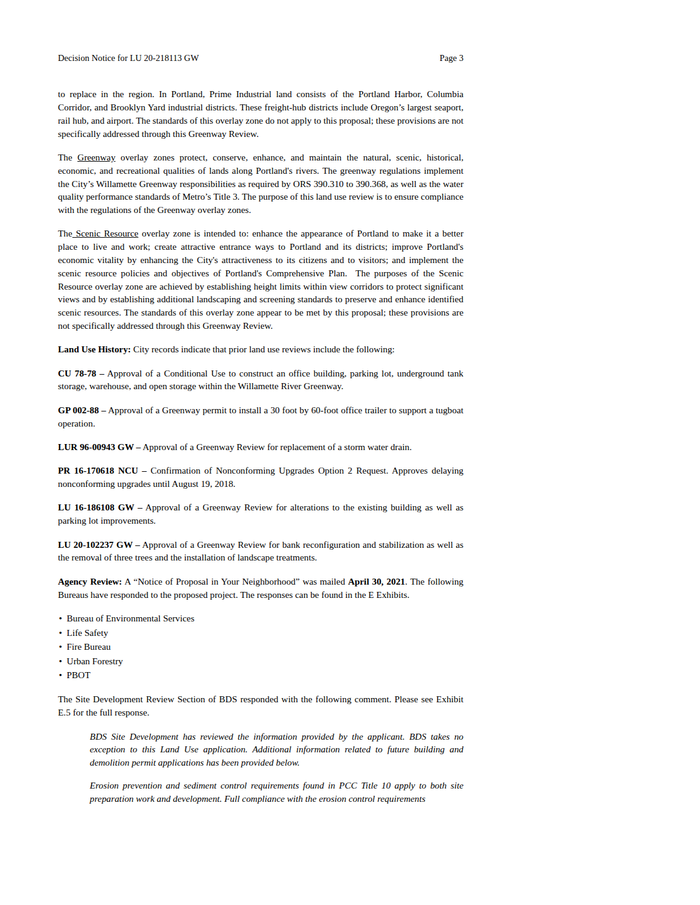Decision Notice for LU 20-218113 GW
Page 3
to replace in the region. In Portland, Prime Industrial land consists of the Portland Harbor, Columbia Corridor, and Brooklyn Yard industrial districts. These freight-hub districts include Oregon’s largest seaport, rail hub, and airport. The standards of this overlay zone do not apply to this proposal; these provisions are not specifically addressed through this Greenway Review.
The Greenway overlay zones protect, conserve, enhance, and maintain the natural, scenic, historical, economic, and recreational qualities of lands along Portland's rivers. The greenway regulations implement the City’s Willamette Greenway responsibilities as required by ORS 390.310 to 390.368, as well as the water quality performance standards of Metro’s Title 3. The purpose of this land use review is to ensure compliance with the regulations of the Greenway overlay zones.
The Scenic Resource overlay zone is intended to: enhance the appearance of Portland to make it a better place to live and work; create attractive entrance ways to Portland and its districts; improve Portland's economic vitality by enhancing the City's attractiveness to its citizens and to visitors; and implement the scenic resource policies and objectives of Portland's Comprehensive Plan. The purposes of the Scenic Resource overlay zone are achieved by establishing height limits within view corridors to protect significant views and by establishing additional landscaping and screening standards to preserve and enhance identified scenic resources. The standards of this overlay zone appear to be met by this proposal; these provisions are not specifically addressed through this Greenway Review.
Land Use History: City records indicate that prior land use reviews include the following:
CU 78-78 – Approval of a Conditional Use to construct an office building, parking lot, underground tank storage, warehouse, and open storage within the Willamette River Greenway.
GP 002-88 – Approval of a Greenway permit to install a 30 foot by 60-foot office trailer to support a tugboat operation.
LUR 96-00943 GW – Approval of a Greenway Review for replacement of a storm water drain.
PR 16-170618 NCU – Confirmation of Nonconforming Upgrades Option 2 Request. Approves delaying nonconforming upgrades until August 19, 2018.
LU 16-186108 GW – Approval of a Greenway Review for alterations to the existing building as well as parking lot improvements.
LU 20-102237 GW – Approval of a Greenway Review for bank reconfiguration and stabilization as well as the removal of three trees and the installation of landscape treatments.
Agency Review: A “Notice of Proposal in Your Neighborhood” was mailed April 30, 2021. The following Bureaus have responded to the proposed project. The responses can be found in the E Exhibits.
Bureau of Environmental Services
Life Safety
Fire Bureau
Urban Forestry
PBOT
The Site Development Review Section of BDS responded with the following comment. Please see Exhibit E.5 for the full response.
BDS Site Development has reviewed the information provided by the applicant. BDS takes no exception to this Land Use application. Additional information related to future building and demolition permit applications has been provided below.
Erosion prevention and sediment control requirements found in PCC Title 10 apply to both site preparation work and development. Full compliance with the erosion control requirements